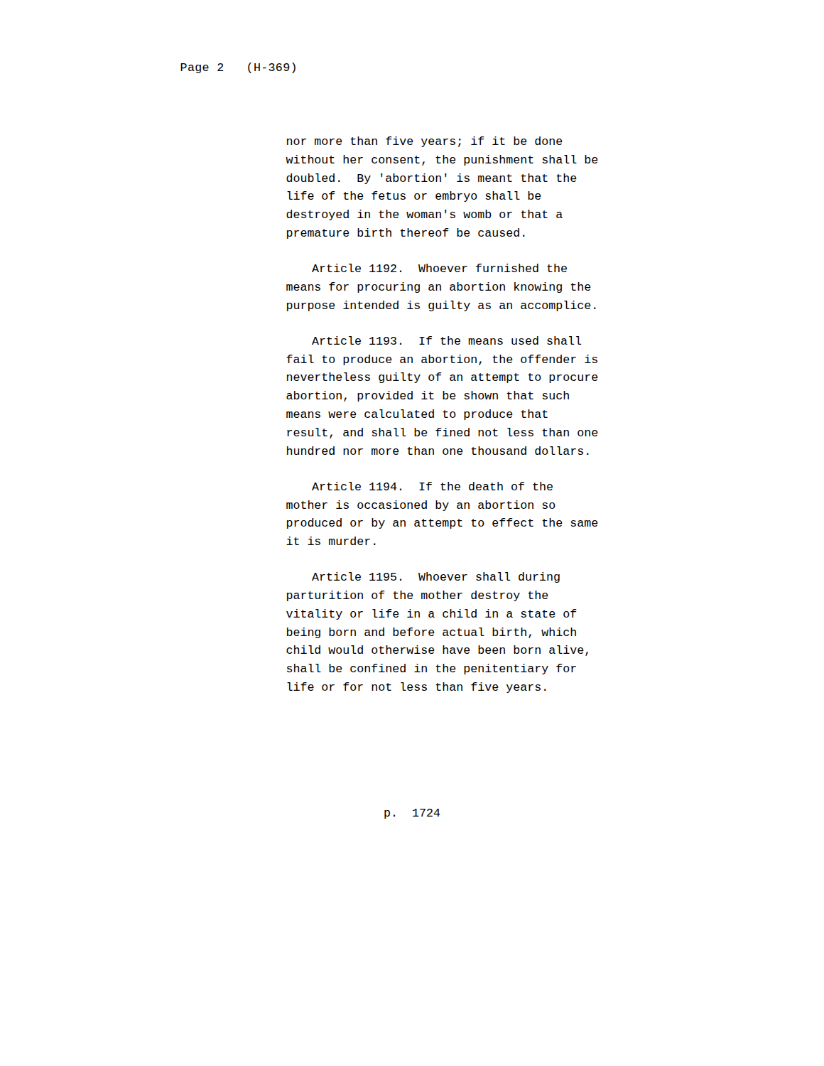Page 2 (H-369)
nor more than five years; if it be done without her consent, the punishment shall be doubled. By 'abortion' is meant that the life of the fetus or embryo shall be destroyed in the woman's womb or that a premature birth thereof be caused.
Article 1192. Whoever furnished the means for procuring an abortion knowing the purpose intended is guilty as an accomplice.
Article 1193. If the means used shall fail to produce an abortion, the offender is nevertheless guilty of an attempt to procure abortion, provided it be shown that such means were calculated to produce that result, and shall be fined not less than one hundred nor more than one thousand dollars.
Article 1194. If the death of the mother is occasioned by an abortion so produced or by an attempt to effect the same it is murder.
Article 1195. Whoever shall during parturition of the mother destroy the vitality or life in a child in a state of being born and before actual birth, which child would otherwise have been born alive, shall be confined in the penitentiary for life or for not less than five years.
p. 1724